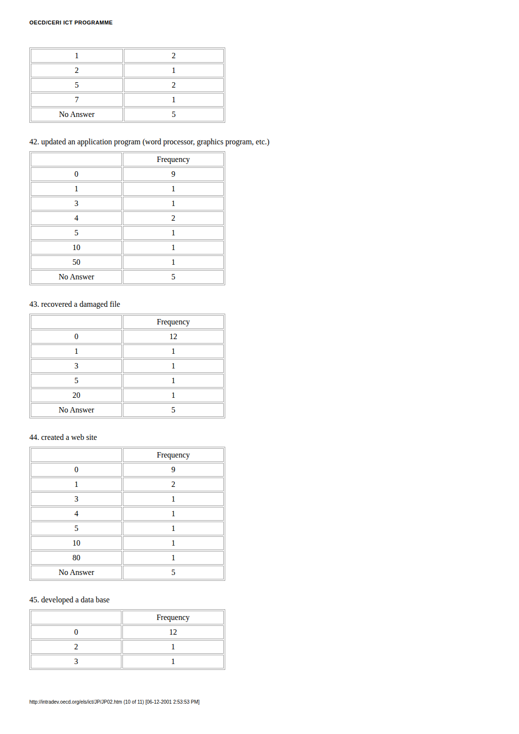OECD/CERI ICT PROGRAMME
| 1 | 2 |
| 2 | 1 |
| 5 | 2 |
| 7 | 1 |
| No Answer | 5 |
42. updated an application program (word processor, graphics program, etc.)
| | Frequency |
| 0 | 9 |
| 1 | 1 |
| 3 | 1 |
| 4 | 2 |
| 5 | 1 |
| 10 | 1 |
| 50 | 1 |
| No Answer | 5 |
43. recovered a damaged file
| | Frequency |
| 0 | 12 |
| 1 | 1 |
| 3 | 1 |
| 5 | 1 |
| 20 | 1 |
| No Answer | 5 |
44. created a web site
| | Frequency |
| 0 | 9 |
| 1 | 2 |
| 3 | 1 |
| 4 | 1 |
| 5 | 1 |
| 10 | 1 |
| 80 | 1 |
| No Answer | 5 |
45. developed a data base
| | Frequency |
| 0 | 12 |
| 2 | 1 |
| 3 | 1 |
http://intradev.oecd.org/els/ict/JP/JP02.htm (10 of 11) [06-12-2001 2:53:53 PM]